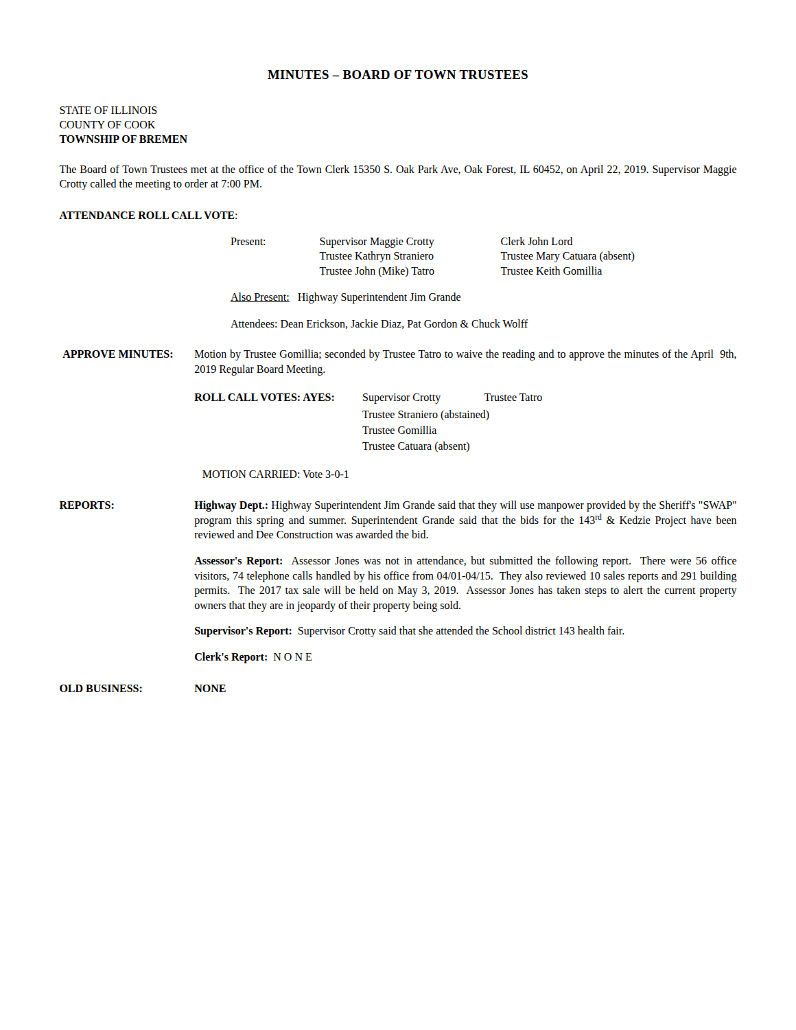MINUTES – BOARD OF TOWN TRUSTEES
STATE OF ILLINOIS
COUNTY OF COOK
TOWNSHIP OF BREMEN
The Board of Town Trustees met at the office of the Town Clerk 15350 S. Oak Park Ave, Oak Forest, IL 60452, on April 22, 2019. Supervisor Maggie Crotty called the meeting to order at 7:00 PM.
ATTENDANCE ROLL CALL VOTE:
Present:
Supervisor Maggie Crotty
Clerk John Lord
Trustee Kathryn Straniero
Trustee Mary Catuara (absent)
Trustee John (Mike) Tatro
Trustee Keith Gomillia
Also Present: Highway Superintendent Jim Grande
Attendees: Dean Erickson, Jackie Diaz, Pat Gordon & Chuck Wolff
APPROVE MINUTES:
Motion by Trustee Gomillia; seconded by Trustee Tatro to waive the reading and to approve the minutes of the April 9th, 2019 Regular Board Meeting.
ROLL CALL VOTES: AYES:
Supervisor Crotty
Trustee Tatro
Trustee Straniero (abstained)
Trustee Gomillia
Trustee Catuara (absent)
MOTION CARRIED: Vote 3-0-1
REPORTS:
Highway Dept.: Highway Superintendent Jim Grande said that they will use manpower provided by the Sheriff's "SWAP" program this spring and summer. Superintendent Grande said that the bids for the 143rd & Kedzie Project have been reviewed and Dee Construction was awarded the bid.
Assessor's Report: Assessor Jones was not in attendance, but submitted the following report. There were 56 office visitors, 74 telephone calls handled by his office from 04/01-04/15. They also reviewed 10 sales reports and 291 building permits. The 2017 tax sale will be held on May 3, 2019. Assessor Jones has taken steps to alert the current property owners that they are in jeopardy of their property being sold.
Supervisor's Report: Supervisor Crotty said that she attended the School district 143 health fair.
Clerk's Report: N O N E
OLD BUSINESS:
NONE